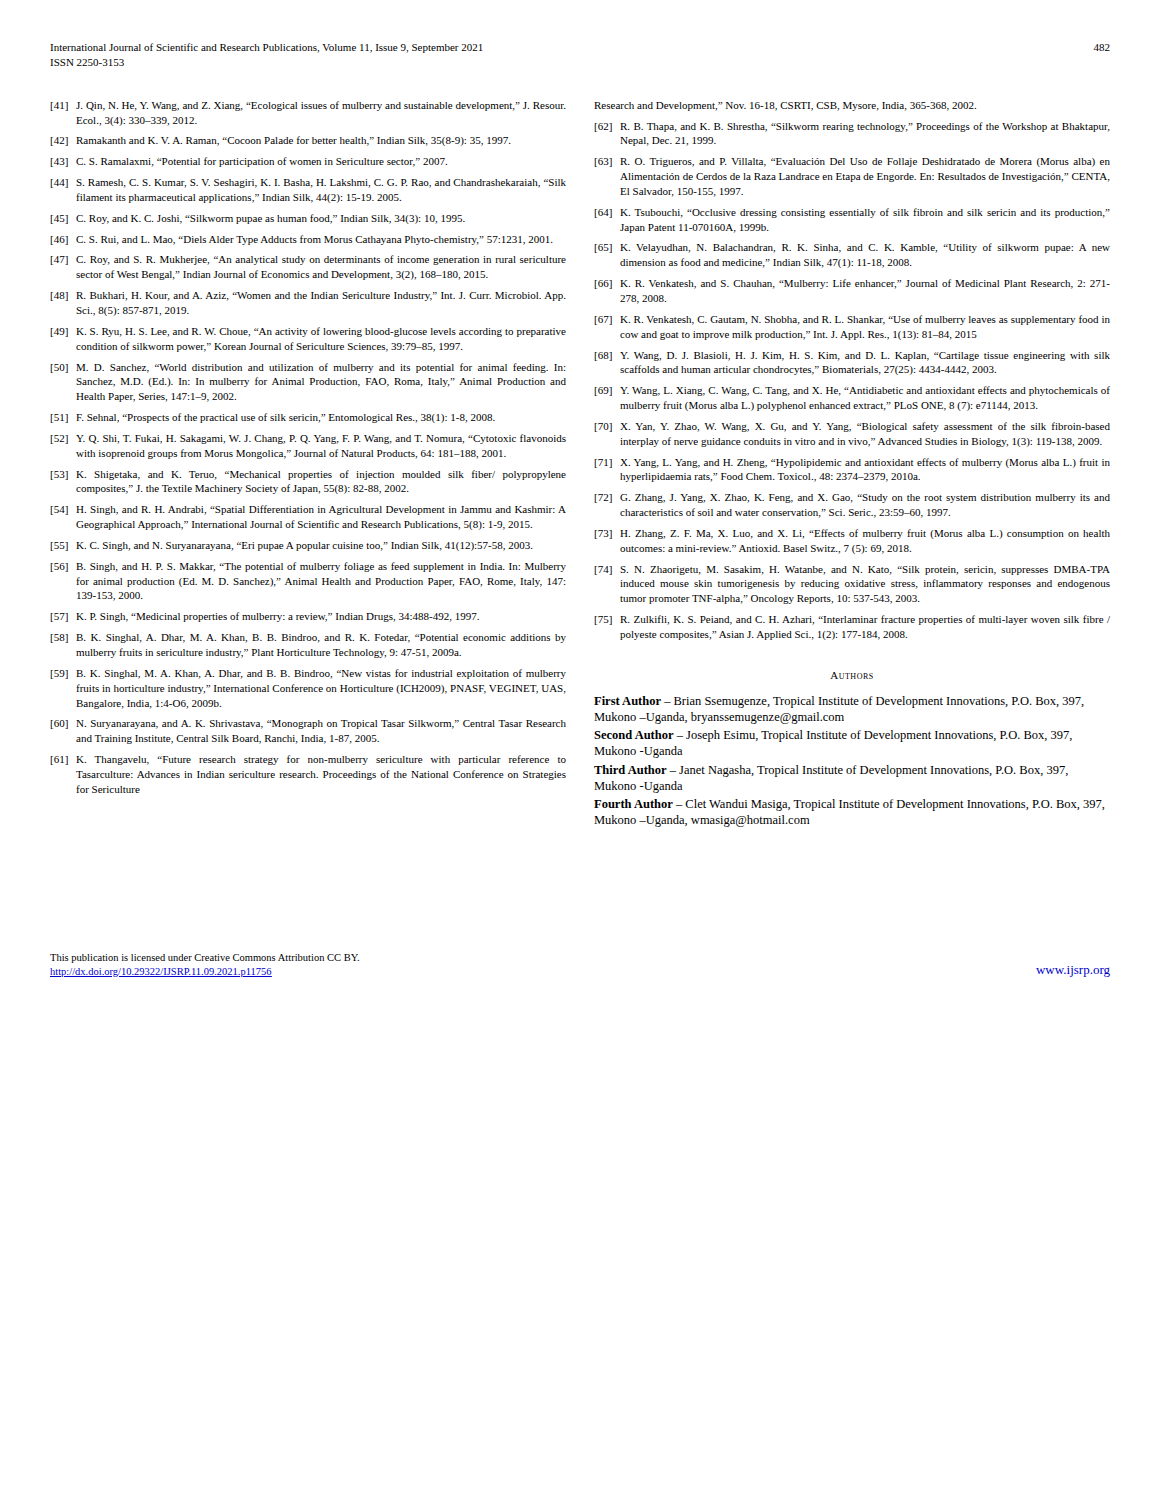International Journal of Scientific and Research Publications, Volume 11, Issue 9, September 2021
ISSN 2250-3153 482
[41] J. Qin, N. He, Y. Wang, and Z. Xiang, “Ecological issues of mulberry and sustainable development,” J. Resour. Ecol., 3(4): 330–339, 2012.
[42] Ramakanth and K. V. A. Raman, “Cocoon Palade for better health,” Indian Silk, 35(8-9): 35, 1997.
[43] C. S. Ramalaxmi, “Potential for participation of women in Sericulture sector,” 2007.
[44] S. Ramesh, C. S. Kumar, S. V. Seshagiri, K. I. Basha, H. Lakshmi, C. G. P. Rao, and Chandrashekaraiah, “Silk filament its pharmaceutical applications,” Indian Silk, 44(2): 15-19. 2005.
[45] C. Roy, and K. C. Joshi, “Silkworm pupae as human food,” Indian Silk, 34(3): 10, 1995.
[46] C. S. Rui, and L. Mao, “Diels Alder Type Adducts from Morus Cathayana Phyto-chemistry,” 57:1231, 2001.
[47] C. Roy, and S. R. Mukherjee, “An analytical study on determinants of income generation in rural sericulture sector of West Bengal,” Indian Journal of Economics and Development, 3(2), 168–180, 2015.
[48] R. Bukhari, H. Kour, and A. Aziz, “Women and the Indian Sericulture Industry,” Int. J. Curr. Microbiol. App. Sci., 8(5): 857-871, 2019.
[49] K. S. Ryu, H. S. Lee, and R. W. Choue, “An activity of lowering blood-glucose levels according to preparative condition of silkworm power,” Korean Journal of Sericulture Sciences, 39:79–85, 1997.
[50] M. D. Sanchez, “World distribution and utilization of mulberry and its potential for animal feeding. In: Sanchez, M.D. (Ed.). In: In mulberry for Animal Production, FAO, Roma, Italy,” Animal Production and Health Paper, Series, 147:1–9, 2002.
[51] F. Sehnal, “Prospects of the practical use of silk sericin,” Entomological Res., 38(1): 1-8, 2008.
[52] Y. Q. Shi, T. Fukai, H. Sakagami, W. J. Chang, P. Q. Yang, F. P. Wang, and T. Nomura, “Cytotoxic flavonoids with isoprenoid groups from Morus Mongolica,” Journal of Natural Products, 64: 181–188, 2001.
[53] K. Shigetaka, and K. Teruo, “Mechanical properties of injection moulded silk fiber/ polypropylene composites,” J. the Textile Machinery Society of Japan, 55(8): 82-88, 2002.
[54] H. Singh, and R. H. Andrabi, “Spatial Differentiation in Agricultural Development in Jammu and Kashmir: A Geographical Approach,” International Journal of Scientific and Research Publications, 5(8): 1-9, 2015.
[55] K. C. Singh, and N. Suryanarayana, “Eri pupae A popular cuisine too,” Indian Silk, 41(12):57-58, 2003.
[56] B. Singh, and H. P. S. Makkar, “The potential of mulberry foliage as feed supplement in India. In: Mulberry for animal production (Ed. M. D. Sanchez),” Animal Health and Production Paper, FAO, Rome, Italy, 147: 139-153, 2000.
[57] K. P. Singh, “Medicinal properties of mulberry: a review,” Indian Drugs, 34:488-492, 1997.
[58] B. K. Singhal, A. Dhar, M. A. Khan, B. B. Bindroo, and R. K. Fotedar, “Potential economic additions by mulberry fruits in sericulture industry,” Plant Horticulture Technology, 9: 47-51, 2009a.
[59] B. K. Singhal, M. A. Khan, A. Dhar, and B. B. Bindroo, “New vistas for industrial exploitation of mulberry fruits in horticulture industry,” International Conference on Horticulture (ICH2009), PNASF, VEGINET, UAS, Bangalore, India, 1:4-O6, 2009b.
[60] N. Suryanarayana, and A. K. Shrivastava, “Monograph on Tropical Tasar Silkworm,” Central Tasar Research and Training Institute, Central Silk Board, Ranchi, India, 1-87, 2005.
[61] K. Thangavelu, “Future research strategy for non-mulberry sericulture with particular reference to Tasarculture: Advances in Indian sericulture research. Proceedings of the National Conference on Strategies for Sericulture
Research and Development,” Nov. 16-18, CSRTI, CSB, Mysore, India, 365-368, 2002.
[62] R. B. Thapa, and K. B. Shrestha, “Silkworm rearing technology,” Proceedings of the Workshop at Bhaktapur, Nepal, Dec. 21, 1999.
[63] R. O. Trigueros, and P. Villalta, “Evaluación Del Uso de Follaje Deshidratado de Morera (Morus alba) en Alimentación de Cerdos de la Raza Landrace en Etapa de Engorde. En: Resultados de Investigación,” CENTA, El Salvador, 150-155, 1997.
[64] K. Tsubouchi, “Occlusive dressing consisting essentially of silk fibroin and silk sericin and its production,” Japan Patent 11-070160A, 1999b.
[65] K. Velayudhan, N. Balachandran, R. K. Sinha, and C. K. Kamble, “Utility of silkworm pupae: A new dimension as food and medicine,” Indian Silk, 47(1): 11-18, 2008.
[66] K. R. Venkatesh, and S. Chauhan, “Mulberry: Life enhancer,” Journal of Medicinal Plant Research, 2: 271-278, 2008.
[67] K. R. Venkatesh, C. Gautam, N. Shobha, and R. L. Shankar, “Use of mulberry leaves as supplementary food in cow and goat to improve milk production,” Int. J. Appl. Res., 1(13): 81–84, 2015
[68] Y. Wang, D. J. Blasioli, H. J. Kim, H. S. Kim, and D. L. Kaplan, “Cartilage tissue engineering with silk scaffolds and human articular chondrocytes,” Biomaterials, 27(25): 4434-4442, 2003.
[69] Y. Wang, L. Xiang, C. Wang, C. Tang, and X. He, “Antidiabetic and antioxidant effects and phytochemicals of mulberry fruit (Morus alba L.) polyphenol enhanced extract,” PLoS ONE, 8 (7): e71144, 2013.
[70] X. Yan, Y. Zhao, W. Wang, X. Gu, and Y. Yang, “Biological safety assessment of the silk fibroin-based interplay of nerve guidance conduits in vitro and in vivo,” Advanced Studies in Biology, 1(3): 119-138, 2009.
[71] X. Yang, L. Yang, and H. Zheng, “Hypolipidemic and antioxidant effects of mulberry (Morus alba L.) fruit in hyperlipidaemia rats,” Food Chem. Toxicol., 48: 2374–2379, 2010a.
[72] G. Zhang, J. Yang, X. Zhao, K. Feng, and X. Gao, “Study on the root system distribution mulberry its and characteristics of soil and water conservation,” Sci. Seric., 23:59–60, 1997.
[73] H. Zhang, Z. F. Ma, X. Luo, and X. Li, “Effects of mulberry fruit (Morus alba L.) consumption on health outcomes: a mini-review.” Antioxid. Basel Switz., 7 (5): 69, 2018.
[74] S. N. Zhaorigetu, M. Sasakim, H. Watanbe, and N. Kato, “Silk protein, sericin, suppresses DMBA-TPA induced mouse skin tumorigenesis by reducing oxidative stress, inflammatory responses and endogenous tumor promoter TNF-alpha,” Oncology Reports, 10: 537-543, 2003.
[75] R. Zulkifli, K. S. Peiand, and C. H. Azhari, “Interlaminar fracture properties of multi-layer woven silk fibre / polyeste composites,” Asian J. Applied Sci., 1(2): 177-184, 2008.
Authors
First Author – Brian Ssemugenze, Tropical Institute of Development Innovations, P.O. Box, 397, Mukono –Uganda, bryanssemugenze@gmail.com
Second Author – Joseph Esimu, Tropical Institute of Development Innovations, P.O. Box, 397, Mukono -Uganda
Third Author – Janet Nagasha, Tropical Institute of Development Innovations, P.O. Box, 397, Mukono -Uganda
Fourth Author – Clet Wandui Masiga, Tropical Institute of Development Innovations, P.O. Box, 397, Mukono –Uganda, wmasiga@hotmail.com
This publication is licensed under Creative Commons Attribution CC BY.
http://dx.doi.org/10.29322/IJSRP.11.09.2021.p11756
www.ijsrp.org